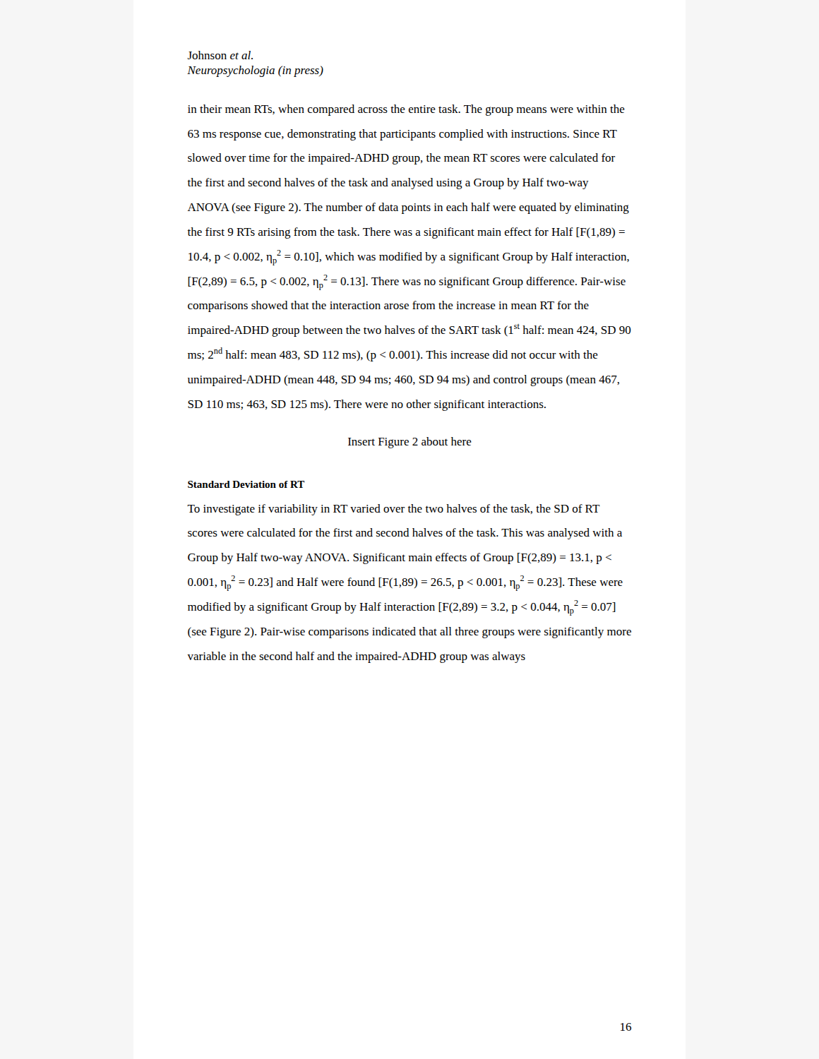Johnson et al.
Neuropsychologia (in press)
in their mean RTs, when compared across the entire task. The group means were within the 63 ms response cue, demonstrating that participants complied with instructions. Since RT slowed over time for the impaired-ADHD group, the mean RT scores were calculated for the first and second halves of the task and analysed using a Group by Half two-way ANOVA (see Figure 2). The number of data points in each half were equated by eliminating the first 9 RTs arising from the task. There was a significant main effect for Half [F(1,89) = 10.4, p < 0.002, ηp2 = 0.10], which was modified by a significant Group by Half interaction, [F(2,89) = 6.5, p < 0.002, ηp2 = 0.13]. There was no significant Group difference. Pair-wise comparisons showed that the interaction arose from the increase in mean RT for the impaired-ADHD group between the two halves of the SART task (1st half: mean 424, SD 90 ms; 2nd half: mean 483, SD 112 ms), (p < 0.001). This increase did not occur with the unimpaired-ADHD (mean 448, SD 94 ms; 460, SD 94 ms) and control groups (mean 467, SD 110 ms; 463, SD 125 ms). There were no other significant interactions.
Insert Figure 2 about here
Standard Deviation of RT
To investigate if variability in RT varied over the two halves of the task, the SD of RT scores were calculated for the first and second halves of the task. This was analysed with a Group by Half two-way ANOVA. Significant main effects of Group [F(2,89) = 13.1, p < 0.001, ηp2 = 0.23] and Half were found [F(1,89) = 26.5, p < 0.001, ηp2 = 0.23]. These were modified by a significant Group by Half interaction [F(2,89) = 3.2, p < 0.044, ηp2 = 0.07] (see Figure 2). Pair-wise comparisons indicated that all three groups were significantly more variable in the second half and the impaired-ADHD group was always
16